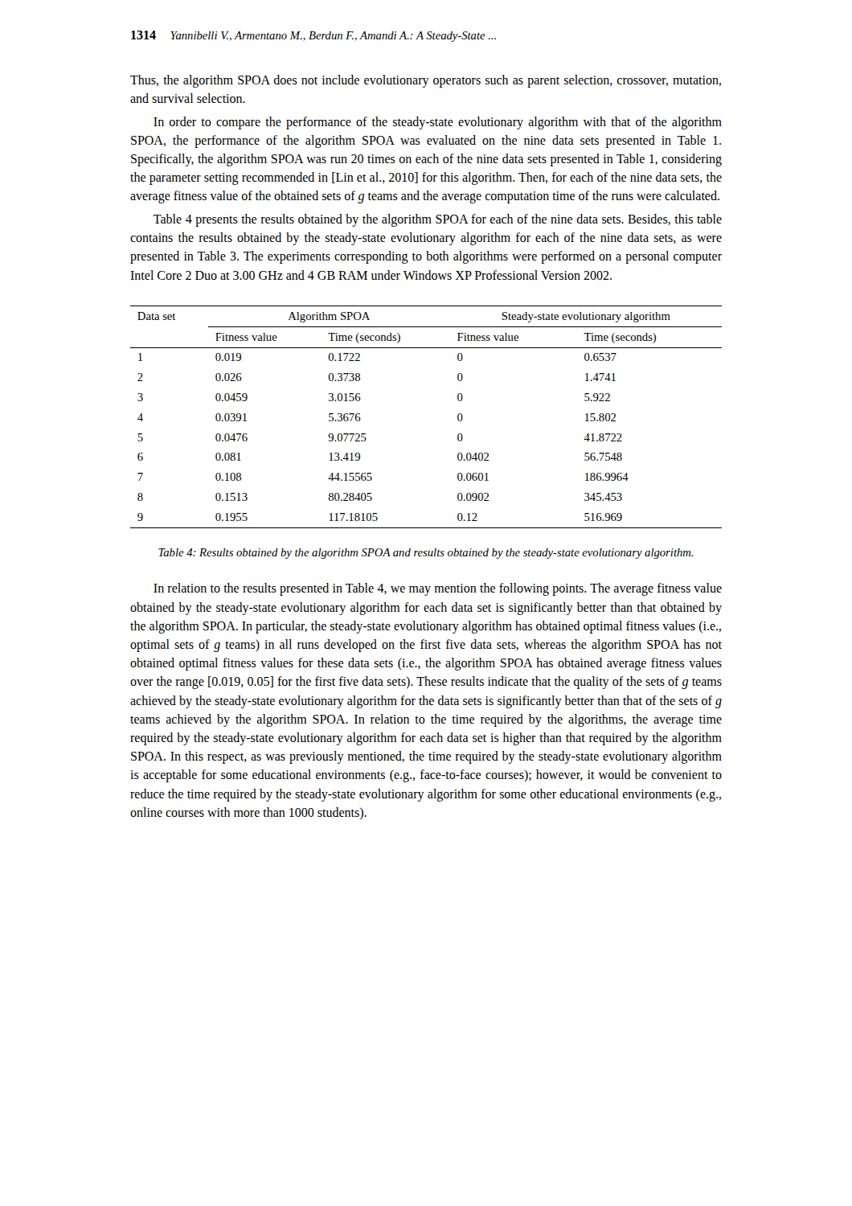1314 Yannibelli V., Armentano M., Berdun F., Amandi A.: A Steady-State ...
Thus, the algorithm SPOA does not include evolutionary operators such as parent selection, crossover, mutation, and survival selection.
In order to compare the performance of the steady-state evolutionary algorithm with that of the algorithm SPOA, the performance of the algorithm SPOA was evaluated on the nine data sets presented in Table 1. Specifically, the algorithm SPOA was run 20 times on each of the nine data sets presented in Table 1, considering the parameter setting recommended in [Lin et al., 2010] for this algorithm. Then, for each of the nine data sets, the average fitness value of the obtained sets of g teams and the average computation time of the runs were calculated.
Table 4 presents the results obtained by the algorithm SPOA for each of the nine data sets. Besides, this table contains the results obtained by the steady-state evolutionary algorithm for each of the nine data sets, as were presented in Table 3. The experiments corresponding to both algorithms were performed on a personal computer Intel Core 2 Duo at 3.00 GHz and 4 GB RAM under Windows XP Professional Version 2002.
Table 4: Results obtained by the algorithm SPOA and results obtained by the steady-state evolutionary algorithm.
| Data set | Algorithm SPOA | Steady-state evolutionary algorithm |
| --- | --- | --- |
| | Fitness value | Time (seconds) | Fitness value | Time (seconds) |
| 1 | 0.019 | 0.1722 | 0 | 0.6537 |
| 2 | 0.026 | 0.3738 | 0 | 1.4741 |
| 3 | 0.0459 | 3.0156 | 0 | 5.922 |
| 4 | 0.0391 | 5.3676 | 0 | 15.802 |
| 5 | 0.0476 | 9.07725 | 0 | 41.8722 |
| 6 | 0.081 | 13.419 | 0.0402 | 56.7548 |
| 7 | 0.108 | 44.15565 | 0.0601 | 186.9964 |
| 8 | 0.1513 | 80.28405 | 0.0902 | 345.453 |
| 9 | 0.1955 | 117.18105 | 0.12 | 516.969 |
In relation to the results presented in Table 4, we may mention the following points. The average fitness value obtained by the steady-state evolutionary algorithm for each data set is significantly better than that obtained by the algorithm SPOA. In particular, the steady-state evolutionary algorithm has obtained optimal fitness values (i.e., optimal sets of g teams) in all runs developed on the first five data sets, whereas the algorithm SPOA has not obtained optimal fitness values for these data sets (i.e., the algorithm SPOA has obtained average fitness values over the range [0.019, 0.05] for the first five data sets). These results indicate that the quality of the sets of g teams achieved by the steady-state evolutionary algorithm for the data sets is significantly better than that of the sets of g teams achieved by the algorithm SPOA. In relation to the time required by the algorithms, the average time required by the steady-state evolutionary algorithm for each data set is higher than that required by the algorithm SPOA. In this respect, as was previously mentioned, the time required by the steady-state evolutionary algorithm is acceptable for some educational environments (e.g., face-to-face courses); however, it would be convenient to reduce the time required by the steady-state evolutionary algorithm for some other educational environments (e.g., online courses with more than 1000 students).